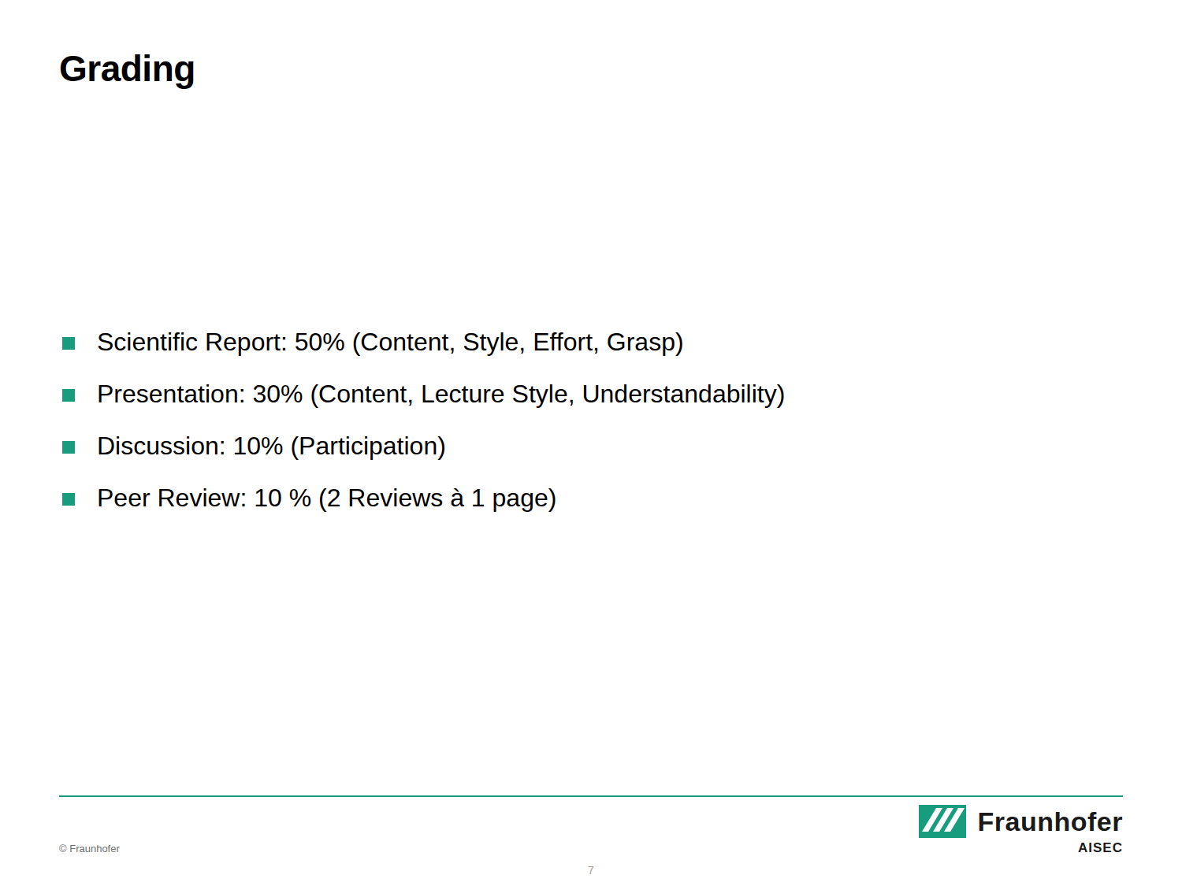Grading
Scientific Report: 50% (Content, Style, Effort, Grasp)
Presentation: 30% (Content, Lecture Style, Understandability)
Discussion: 10% (Participation)
Peer Review: 10 % (2 Reviews à 1 page)
© Fraunhofer
Fraunhofer
AISEC
7